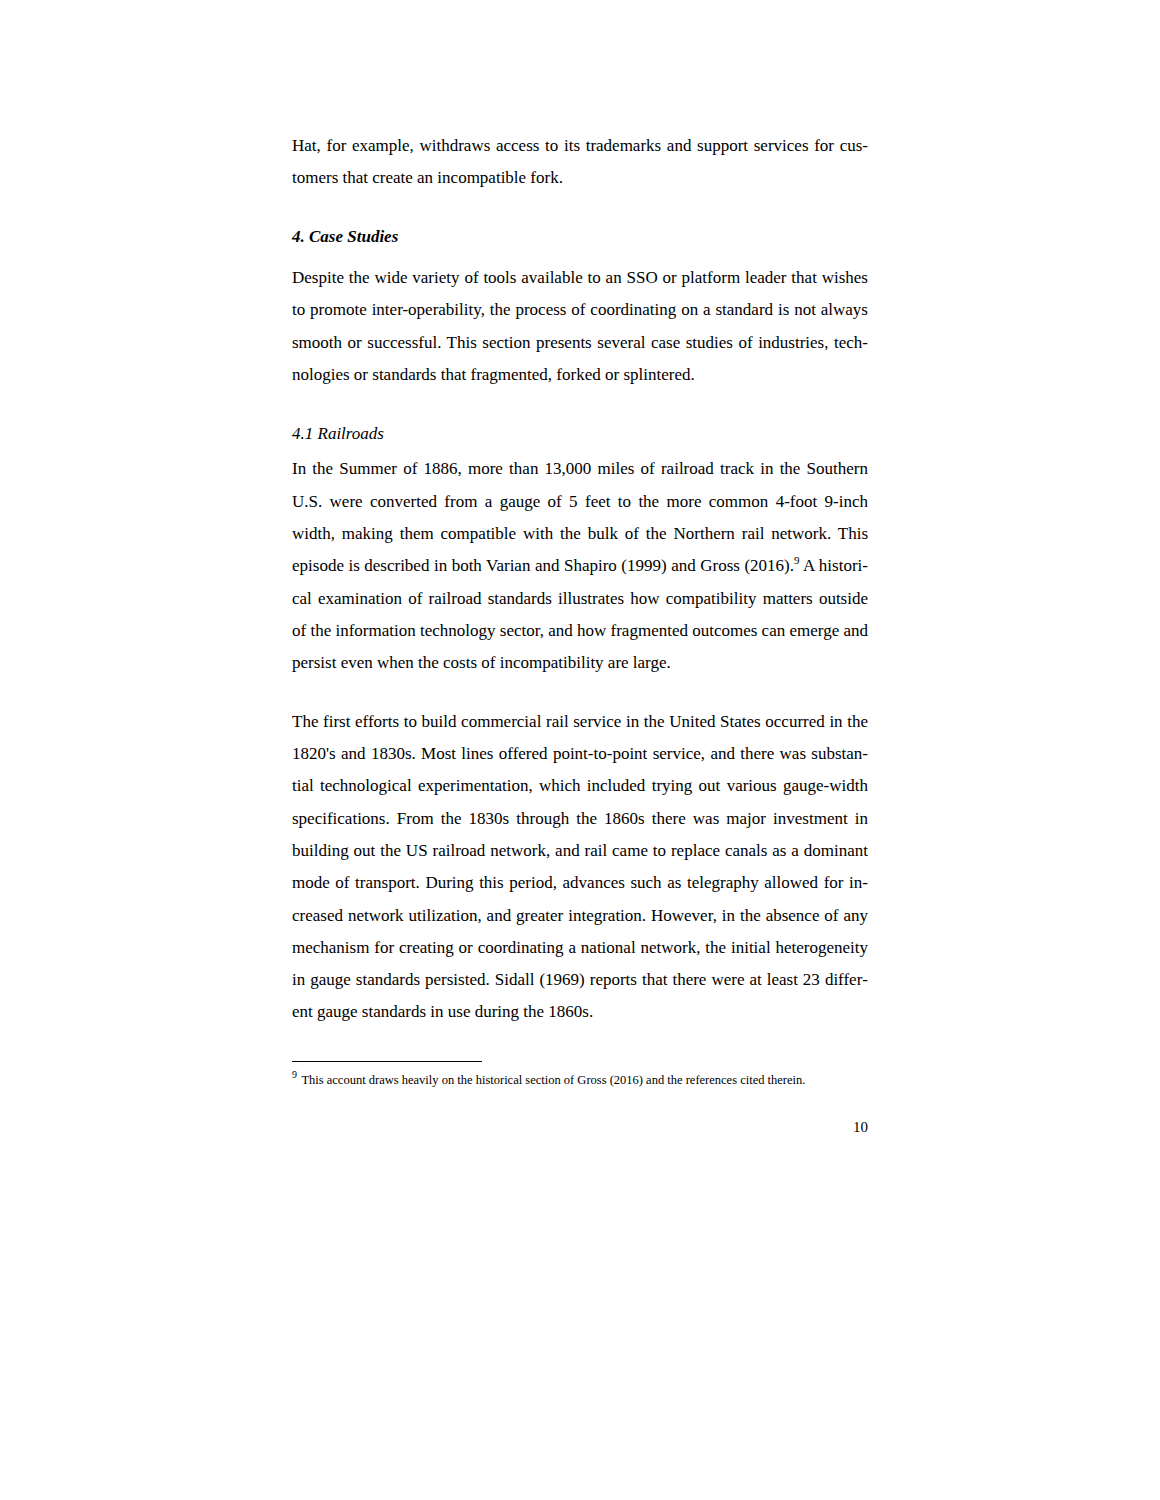Hat, for example, withdraws access to its trademarks and support services for customers that create an incompatible fork.
4. Case Studies
Despite the wide variety of tools available to an SSO or platform leader that wishes to promote inter-operability, the process of coordinating on a standard is not always smooth or successful. This section presents several case studies of industries, technologies or standards that fragmented, forked or splintered.
4.1 Railroads
In the Summer of 1886, more than 13,000 miles of railroad track in the Southern U.S. were converted from a gauge of 5 feet to the more common 4-foot 9-inch width, making them compatible with the bulk of the Northern rail network. This episode is described in both Varian and Shapiro (1999) and Gross (2016).9 A historical examination of railroad standards illustrates how compatibility matters outside of the information technology sector, and how fragmented outcomes can emerge and persist even when the costs of incompatibility are large.
The first efforts to build commercial rail service in the United States occurred in the 1820's and 1830s. Most lines offered point-to-point service, and there was substantial technological experimentation, which included trying out various gauge-width specifications. From the 1830s through the 1860s there was major investment in building out the US railroad network, and rail came to replace canals as a dominant mode of transport. During this period, advances such as telegraphy allowed for increased network utilization, and greater integration. However, in the absence of any mechanism for creating or coordinating a national network, the initial heterogeneity in gauge standards persisted. Sidall (1969) reports that there were at least 23 different gauge standards in use during the 1860s.
9 This account draws heavily on the historical section of Gross (2016) and the references cited therein.
10